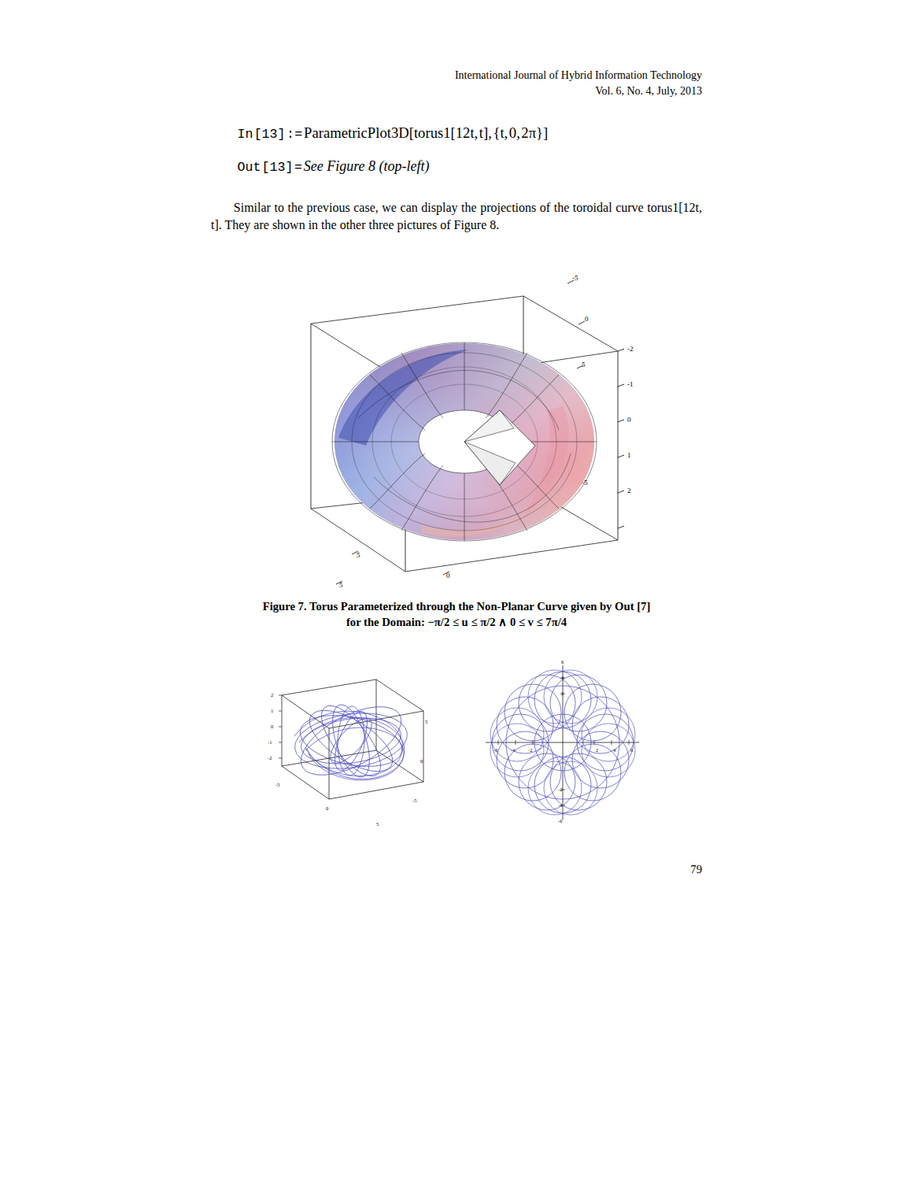International Journal of Hybrid Information Technology Vol. 6, No. 4, July, 2013
In [13] := ParametricPlot3D[torus1[12t, t], {t, 0, 2π}]
Out [13] = See Figure 8 (top-left)
Similar to the previous case, we can display the projections of the toroidal curve torus1[12t, t]. They are shown in the other three pictures of Figure 8.
-2 -1 0 1 2 -5 0 5 -5 0 5 5 0
Figure 7. Torus Parameterized through the Non-Planar Curve given by Out [7] for the Domain: −π/2 ≤ u ≤ π/2 ∧ 0 ≤ v ≤ 7π/4
2 1 0 -1 -2 -5 0 5 -5 0 5
6 4 2 -2 -4 -6 -6 -4 -2 2 4 6
79